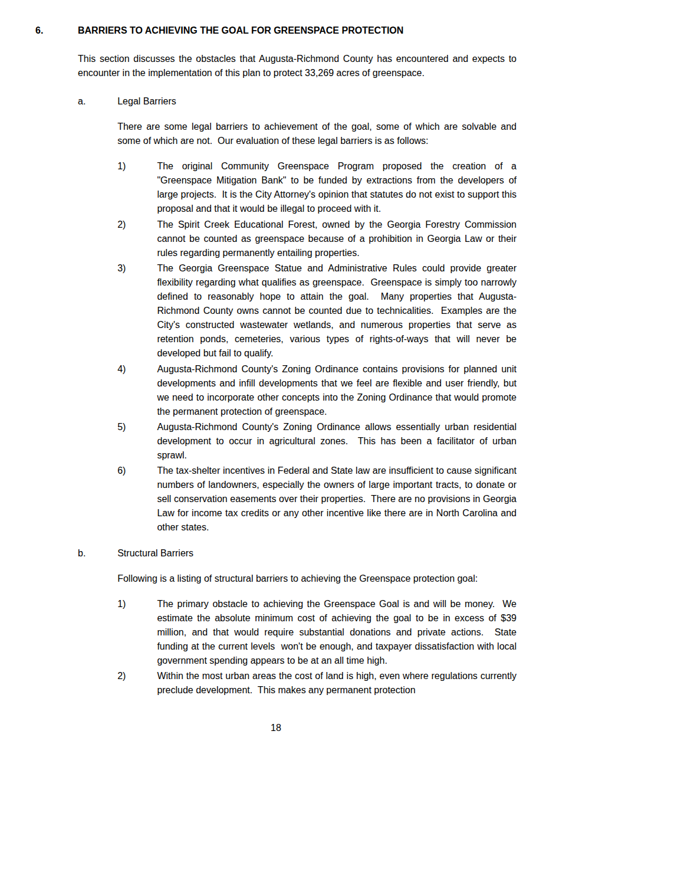6. BARRIERS TO ACHIEVING THE GOAL FOR GREENSPACE PROTECTION
This section discusses the obstacles that Augusta-Richmond County has encountered and expects to encounter in the implementation of this plan to protect 33,269 acres of greenspace.
a. Legal Barriers
There are some legal barriers to achievement of the goal, some of which are solvable and some of which are not. Our evaluation of these legal barriers is as follows:
1) The original Community Greenspace Program proposed the creation of a "Greenspace Mitigation Bank" to be funded by extractions from the developers of large projects. It is the City Attorney's opinion that statutes do not exist to support this proposal and that it would be illegal to proceed with it.
2) The Spirit Creek Educational Forest, owned by the Georgia Forestry Commission cannot be counted as greenspace because of a prohibition in Georgia Law or their rules regarding permanently entailing properties.
3) The Georgia Greenspace Statue and Administrative Rules could provide greater flexibility regarding what qualifies as greenspace. Greenspace is simply too narrowly defined to reasonably hope to attain the goal. Many properties that Augusta-Richmond County owns cannot be counted due to technicalities. Examples are the City's constructed wastewater wetlands, and numerous properties that serve as retention ponds, cemeteries, various types of rights-of-ways that will never be developed but fail to qualify.
4) Augusta-Richmond County's Zoning Ordinance contains provisions for planned unit developments and infill developments that we feel are flexible and user friendly, but we need to incorporate other concepts into the Zoning Ordinance that would promote the permanent protection of greenspace.
5) Augusta-Richmond County's Zoning Ordinance allows essentially urban residential development to occur in agricultural zones. This has been a facilitator of urban sprawl.
6) The tax-shelter incentives in Federal and State law are insufficient to cause significant numbers of landowners, especially the owners of large important tracts, to donate or sell conservation easements over their properties. There are no provisions in Georgia Law for income tax credits or any other incentive like there are in North Carolina and other states.
b. Structural Barriers
Following is a listing of structural barriers to achieving the Greenspace protection goal:
1) The primary obstacle to achieving the Greenspace Goal is and will be money. We estimate the absolute minimum cost of achieving the goal to be in excess of $39 million, and that would require substantial donations and private actions. State funding at the current levels won't be enough, and taxpayer dissatisfaction with local government spending appears to be at an all time high.
2) Within the most urban areas the cost of land is high, even where regulations currently preclude development. This makes any permanent protection
18